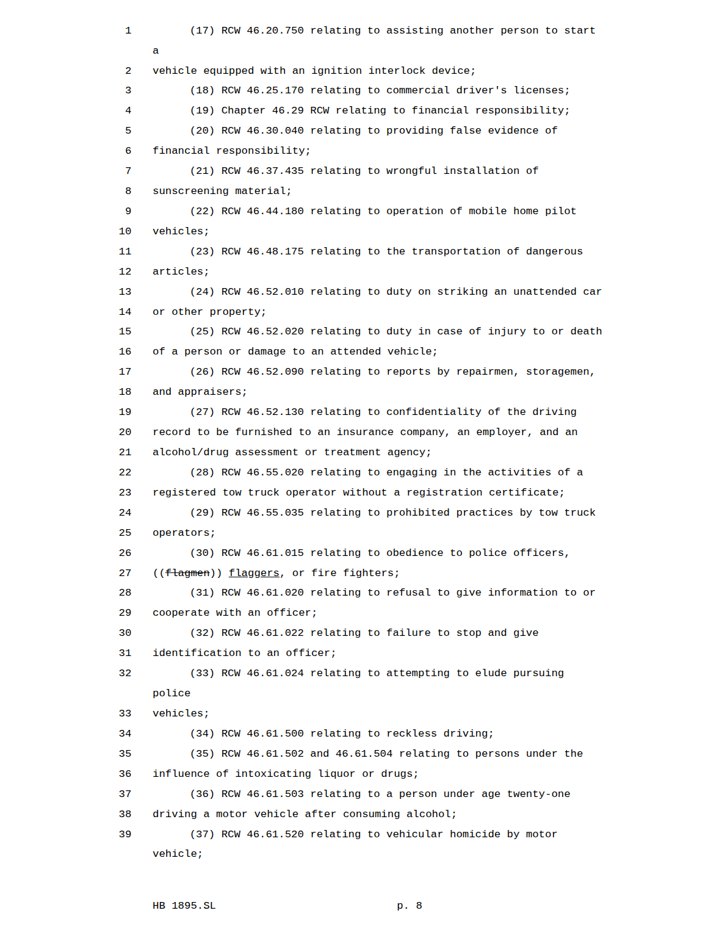(17) RCW 46.20.750 relating to assisting another person to start a
vehicle equipped with an ignition interlock device;
(18) RCW 46.25.170 relating to commercial driver's licenses;
(19) Chapter 46.29 RCW relating to financial responsibility;
(20) RCW 46.30.040 relating to providing false evidence of
financial responsibility;
(21) RCW 46.37.435 relating to wrongful installation of
sunscreening material;
(22) RCW 46.44.180 relating to operation of mobile home pilot
vehicles;
(23) RCW 46.48.175 relating to the transportation of dangerous
articles;
(24) RCW 46.52.010 relating to duty on striking an unattended car
or other property;
(25) RCW 46.52.020 relating to duty in case of injury to or death
of a person or damage to an attended vehicle;
(26) RCW 46.52.090 relating to reports by repairmen, storagemen,
and appraisers;
(27) RCW 46.52.130 relating to confidentiality of the driving
record to be furnished to an insurance company, an employer, and an
alcohol/drug assessment or treatment agency;
(28) RCW 46.55.020 relating to engaging in the activities of a
registered tow truck operator without a registration certificate;
(29) RCW 46.55.035 relating to prohibited practices by tow truck
operators;
(30) RCW 46.61.015 relating to obedience to police officers,
((flagmen)) flaggers, or fire fighters;
(31) RCW 46.61.020 relating to refusal to give information to or
cooperate with an officer;
(32) RCW 46.61.022 relating to failure to stop and give
identification to an officer;
(33) RCW 46.61.024 relating to attempting to elude pursuing police
vehicles;
(34) RCW 46.61.500 relating to reckless driving;
(35) RCW 46.61.502 and 46.61.504 relating to persons under the
influence of intoxicating liquor or drugs;
(36) RCW 46.61.503 relating to a person under age twenty-one
driving a motor vehicle after consuming alcohol;
(37) RCW 46.61.520 relating to vehicular homicide by motor vehicle;
HB 1895.SL p. 8